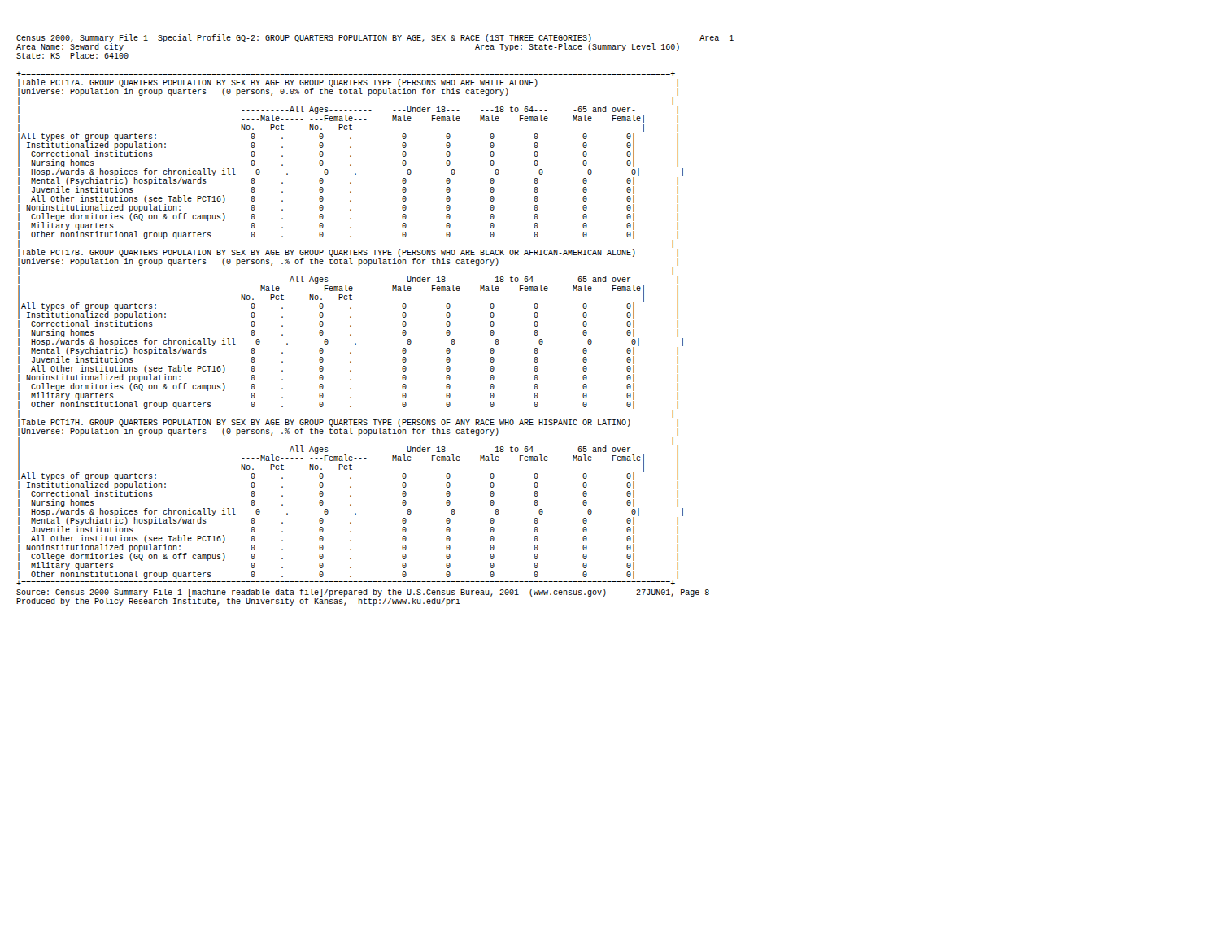Census 2000, Summary File 1 Special Profile GQ-2: GROUP QUARTERS POPULATION BY AGE, SEX & RACE (1ST THREE CATEGORIES) Area 1 Area Name: Seward city Area Type: State-Place (Summary Level 160) State: KS Place: 64100 +=====================================================================================================================================+ |Table PCT17A. GROUP QUARTERS POPULATION BY SEX BY AGE BY GROUP QUARTERS TYPE (PERSONS WHO ARE WHITE ALONE) | |Universe: Population in group quarters (0 persons, 0.0% of the total population for this category) | | | | ----------All Ages--------- ---Under 18--- ---18 to 64--- -65 and over- | | ----Male----- ---Female--- Male Female Male Female Male Female| | | No. Pct No. Pct | | |All types of group quarters: 0 . 0 . 0 0 0 0 0 0| | | Institutionalized population: 0 . 0 . 0 0 0 0 0 0| | | Correctional institutions 0 . 0 . 0 0 0 0 0 0| | | Nursing homes 0 . 0 . 0 0 0 0 0 0| | | Hosp./wards & hospices for chronically ill 0 . 0 . 0 0 0 0 0 0| | | Mental (Psychiatric) hospitals/wards 0 . 0 . 0 0 0 0 0 0| | | Juvenile institutions 0 . 0 . 0 0 0 0 0 0| | | All Other institutions (see Table PCT16) 0 . 0 . 0 0 0 0 0 0| | | Noninstitutionalized population: 0 . 0 . 0 0 0 0 0 0| | | College dormitories (GQ on & off campus) 0 . 0 . 0 0 0 0 0 0| | | Military quarters 0 . 0 . 0 0 0 0 0 0| | | Other noninstitutional group quarters 0 . 0 . 0 0 0 0 0 0| | | | |Table PCT17B. GROUP QUARTERS POPULATION BY SEX BY AGE BY GROUP QUARTERS TYPE (PERSONS WHO ARE BLACK OR AFRICAN-AMERICAN ALONE) | |Universe: Population in group quarters (0 persons, .% of the total population for this category) | | | | ----------All Ages--------- ---Under 18--- ---18 to 64--- -65 and over- | | ----Male----- ---Female--- Male Female Male Female Male Female| | | No. Pct No. Pct | | |All types of group quarters: 0 . 0 . 0 0 0 0 0 0| | | Institutionalized population: 0 . 0 . 0 0 0 0 0 0| | | Correctional institutions 0 . 0 . 0 0 0 0 0 0| | | Nursing homes 0 . 0 . 0 0 0 0 0 0| | | Hosp./wards & hospices for chronically ill 0 . 0 . 0 0 0 0 0 0| | | Mental (Psychiatric) hospitals/wards 0 . 0 . 0 0 0 0 0 0| | | Juvenile institutions 0 . 0 . 0 0 0 0 0 0| | | All Other institutions (see Table PCT16) 0 . 0 . 0 0 0 0 0 0| | | Noninstitutionalized population: 0 . 0 . 0 0 0 0 0 0| | | College dormitories (GQ on & off campus) 0 . 0 . 0 0 0 0 0 0| | | Military quarters 0 . 0 . 0 0 0 0 0 0| | | Other noninstitutional group quarters 0 . 0 . 0 0 0 0 0 0| | | | |Table PCT17H. GROUP QUARTERS POPULATION BY SEX BY AGE BY GROUP QUARTERS TYPE (PERSONS OF ANY RACE WHO ARE HISPANIC OR LATINO) | |Universe: Population in group quarters (0 persons, .% of the total population for this category) | | | | ----------All Ages--------- ---Under 18--- ---18 to 64--- -65 and over- | | ----Male----- ---Female--- Male Female Male Female Male Female| | | No. Pct No. Pct | | |All types of group quarters: 0 . 0 . 0 0 0 0 0 0| | | Institutionalized population: 0 . 0 . 0 0 0 0 0 0| | | Correctional institutions 0 . 0 . 0 0 0 0 0 0| | | Nursing homes 0 . 0 . 0 0 0 0 0 0| | | Hosp./wards & hospices for chronically ill 0 . 0 . 0 0 0 0 0 0| | | Mental (Psychiatric) hospitals/wards 0 . 0 . 0 0 0 0 0 0| | | Juvenile institutions 0 . 0 . 0 0 0 0 0 0| | | All Other institutions (see Table PCT16) 0 . 0 . 0 0 0 0 0 0| | | Noninstitutionalized population: 0 . 0 . 0 0 0 0 0 0| | | College dormitories (GQ on & off campus) 0 . 0 . 0 0 0 0 0 0| | | Military quarters 0 . 0 . 0 0 0 0 0 0| | | Other noninstitutional group quarters 0 . 0 . 0 0 0 0 0 0| | +=====================================================================================================================================+ Source: Census 2000 Summary File 1 [machine-readable data file]/prepared by the U.S.Census Bureau, 2001 (www.census.gov) 27JUN01, Page 8 Produced by the Policy Research Institute, the University of Kansas, http://www.ku.edu/pri